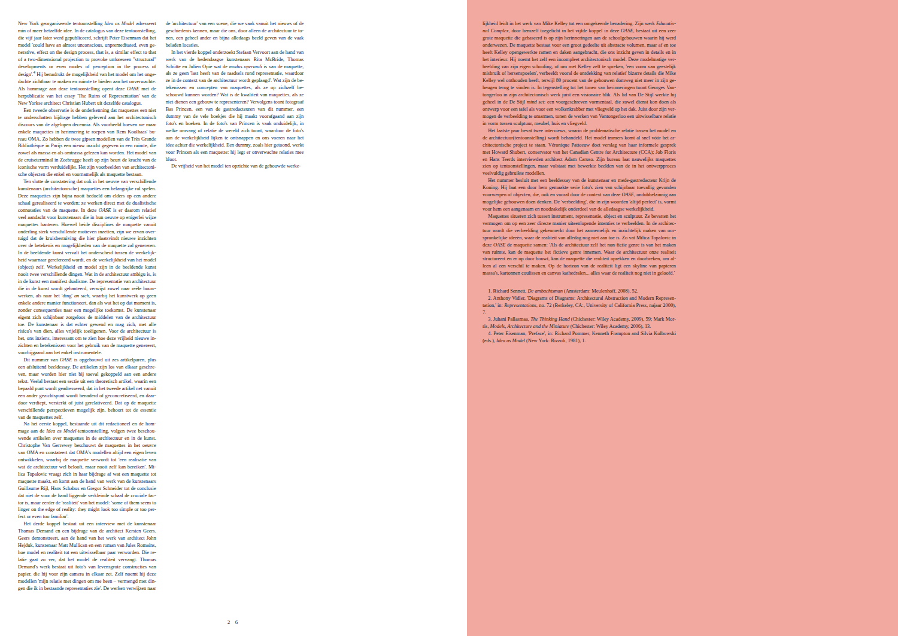New York georganiseerde tentoonstelling Idea as Model adresseert min of meer hetzelfde idee. In de catalogus van deze tentoonstelling, die vijf jaar later werd gepubliceerd, schrijft Peter Eisenman dat het model 'could have an almost unconscious, unpremeditated, even generative, effect on the design process, that is, a similar effect to that of a two-dimensional projection to provoke unforeseen "structural" developments or even modes of perception in the process of design'.4 Hij benadrukt de mogelijkheid van het model om het ongedachte zichtbaar te maken en ruimte te bieden aan het onverwachte. Als hommage aan deze tentoonstelling opent deze OASE met de herpublicatie van het essay 'The Ruins of Representation' van de New Yorkse architect Christian Hubert uit dezelfde catalogus.
Een tweede observatie is de onderkenning dat maquettes een niet te onderschatten bijdrage hebben geleverd aan het architectonisch discours van de afgelopen decennia. Als voorbeeld hoeven we maar enkele maquettes in herinnering te roepen van Rem Koolhaas' bureau OMA. Zo hebben de twee gipsen modellen van de Très Grande Bibliothèque in Parijs een nieuw inzicht gegeven in een ruimte, die zowel als massa en als omtrassa gelezen kan worden. Het model van de cruiseterminal in Zeebrugge heeft op zijn beurt de kracht van de iconische vorm verduidelijkt. Het zijn voorbeelden van architectonische objecten die enkel en voornamelijk als maquette bestaan.
Ten slotte de constatering dat ook in het oeuvre van verschillende kunstenaars (architectonische) maquettes een belangrijke rol spelen. Deze maquettes zijn bijna nooit bedoeld om elders op een andere schaal gerealiseerd te worden; ze werken direct met de dualistische connotaties van de maquette. In deze OASE is er daarom relatief veel aandacht voor kunstenaars die in hun oeuvre op enigerlei wijze maquettes hanteren. Hoewel beide disciplines de maquette vanuit onderling sterk verschillende motieven inzetten, zijn we ervan overtuigd dat de kruisbestuiving die hier plaatsvindt nieuwe inzichten over de betekenis en mogelijkheden van de maquette zal genereren. In de beeldende kunst vervalt het onderscheid tussen de werkelijkheid waarnaar gerefereerd wordt, en de werkelijkheid van het model (object) zelf. Werkelijkheid en model zijn in de beeldende kunst nooit twee verschillende dingen. Wat in de architectuur ambigu is, is in de kunst een manifest dualisme. De representatie van architectuur die in de kunst wordt gehanteerd, verwijst zowel naar reële bouwwerken, als naar het 'ding' an sich, waarbij het kunstwerk op geen enkele andere manier functioneert, dan als wat het op dat moment is, zonder consequenties naar een mogelijke toekomst. De kunstenaar eigent zich schijnbaar zorgeloos de middelen van de architectuur toe. De kunstenaar is dat echter gewend en mag zich, met alle risico's van dien, alles vrijelijk toeëigenen. Voor de architectuur is het, ons inziens, interessant om te zien hoe deze vrijheid nieuwe inzichten en betekenissen voor het gebruik van de maquette genereert, voorbijgaand aan het enkel instrumentele.
Dit nummer van OASE is opgebouwd uit zes artikelparen, plus een afsluitend beeldessay. De artikelen zijn los van elkaar geschreven, maar worden hier niet bij toeval gekoppeld aan een andere tekst. Veelal bestaat een sectie uit een theoretisch artikel, waarin een bepaald punt wordt geadresseerd, dat in het tweede artikel net vanuit een ander gezichtspunt wordt benaderd of geconcretiseerd, en daardoor verdiept, versterkt of juist gerelativeerd. Dat op de maquette verschillende perspectieven mogelijk zijn, behoort tot de essentie van de maquettes zelf.
Na het eerste koppel, bestaande uit dit redactioneel en de hommage aan de Idea as Model-tentoonstelling, volgen twee beschouwende artikelen over maquettes in de architectuur en in de kunst. Christophe Van Gerrewey beschouwt de maquettes in het oeuvre van OMA en constateert dat OMA's modellen altijd een eigen leven ontwikkelen, waarbij de maquette verwordt tot 'een realisatie van wat de architectuur wel belooft, maar nooit zelf kan bereiken'. Milica Topalovic vraagt zich in haar bijdrage af wat een maquette tot maquette maakt, en komt aan de hand van werk van de kunstenaars Guillaume Bijl, Hans Schabus en Gregor Schneider tot de conclusie dat niet de voor de hand liggende verkleinde schaal de cruciale factor is, maar eerder de 'realiteit' van het model: 'some of them seem to linger on the edge of reality: they might look too simple or too perfect or even too familiar'.
Het derde koppel bestaat uit een interview met de kunstenaar Thomas Demand en een bijdrage van de architect Kersten Geers. Geers demonstreert, aan de hand van het werk van architect John Hejduk, kunstenaar Matt Mullican en een roman van Jules Romains, hoe model en realiteit tot een uitwisselbaar paar verworden. Die relatie gaat zo ver, dat het model de realiteit vervangt. Thomas Demand's werk bestaat uit foto's van levensgrote constructies van papier, die hij voor zijn camera in elkaar zet. Zelf noemt hij deze modellen 'mijn relatie met dingen om me heen – vermengd met dingen die ik in bestaande representaties zie'. De werken verwijzen naar de 'architectuur' van een scene, die we vaak vanuit het nieuws of de geschiedenis kennen, maar die ons, door alleen de architectuur te tonen, een geheel ander en bijna alledaags beeld geven van de vaak beladen locaties.
In het vierde koppel onderzoekt Stefaan Vervoort aan de hand van werk van de hedendaagse kunstenaars Rita McBride, Thomas Schütte en Julien Opie wat de modus operandi is van de maquette, als ze geen 'last heeft van de raadsels rond representatie, waardoor ze in de context van de architectuur wordt geplaagd'. Wat zijn de betekenissen en concepten van maquettes, als ze op zichzelf beschouwd kunnen worden? Wat is de kwaliteit van maquettes, als ze niet dienen een gebouw te representeren? Vervolgens toont fotograaf Bas Princen, een van de gastredacteuren van dit nummer, een dummy van de vele boekjes die hij maakt voorafgaand aan zijn foto's en boeken. In de foto's van Princen is vaak onduidelijk, in welke omvang of relatie de wereld zich toont, waardoor de foto's aan de werkelijkheid lijken te ontsnappen en ons voeren naar het idee achter die werkelijkheid. Een dummy, zoals hier getoond, werkt voor Princen als een maquette: hij legt er onverwachte relaties mee bloot.
De vrijheid van het model ten opzichte van de gebouwde werke-
2 6
lijkheid leidt in het werk van Mike Kelley tot een omgekeerde benadering. Zijn werk Educational Complex, door hemzelf toegelicht in het vijfde koppel in deze OASE, bestaat uit een zeer grote maquette die gebaseerd is op zijn herinneringen aan de schoolgebouwen waarin hij werd onderwezen. De maquette bestaat voor een groot gedeelte uit abstracte volumen, maar af en toe heeft Kelley opengewerkte ramen en daken aangebracht, die ons inzicht geven in details en in het interieur. Hij noemt het zelf een incompleet architectonisch model. Deze modelmatige verbeelding van zijn eigen schooling, of om met Kelley zelf te spreken, 'een vorm van geestelijk misbruik of hersenspoelen', verbeeldt vooral de ontdekking van relatief bizarre details die Mike Kelley wel onthouden heeft, terwijl 80 procent van de gebouwen domweg niet meer in zijn geheugen terug te vinden is. In tegenstelling tot het tonen van herinneringen toont Georges Vantongerloo in zijn architectonisch werk juist een visionaire blik. Als lid van De Stijl werkte hij geheel in de De Stijl mind set: een voorgeschreven vormentaal, die zowel dienst kon doen als ontwerp voor een tafel als voor een wolkenkrabber met vliegveld op het dak. Juist door zijn vermogen de verbeelding te omarmen, tonen de werken van Vantongerloo een uitwisselbare relatie in vorm tussen sculptuur, meubel, huis en vliegveld.
Het laatste paar bevat twee interviews, waarin de problematische relatie tussen het model en de architectuur(tentoonstelling) wordt behandeld. Het model immers komt al snel vóór het architectonische project te staan. Véronique Patteeuw doet verslag van haar informele gesprek met Howard Shubert, conservator van het Canadian Centre for Architecture (CCA); Job Floris en Hans Teerds interviewden architect Adam Caruso. Zijn bureau laat nauwelijks maquettes zien op tentoonstellingen, maar volstaat met bewerkte beelden van de in het ontwerpproces veelvuldig gebruikte modellen.
Het nummer besluit met een beeldessay van de kunstenaar en mede-gastredacteur Krijn de Koning. Hij laat een door hem gemaakte serie foto's zien van schijnbaar toevallig gevonden voorwerpen of objecten, die, ook en vooral door de context van deze OASE, ondubbelzinnig aan mogelijke gebouwen doen denken. De 'verbeelding', die in zijn woorden 'altijd perfect' is, vormt voor hem een aangenaam en noodzakelijk onderdeel van de alledaagse werkelijkheid.
Maquettes situeren zich tussen instrument, representatie, object en sculptuur. Ze bevatten het vermogen om op een zeer directe manier uiteenlopende intenties te verbeelden. In de architectuur wordt die verbeelding gekenmerkt door het aannemelijk en inzichtelijk maken van oorspronkelijke ideeën, waar de realiteit van alledag nog niet aan toe is. Zo vat Milica Topalovic in deze OASE de maquette samen: 'Als de architectuur zelf het non-fictie genre is van het maken van ruimte, kan de maquette het fictieve genre innemen. Waar de architectuur onze realiteit structureert en er op door bouwt, kan de maquette die realiteit oprekken en doorbreken, om alleen al een verschil te maken. Op de horizon van de realiteit ligt een skyline van papieren massa's, kartonnen coulissen en canvas kathedralen... alles waar de realiteit nog niet in geloofd.'
1. Richard Sennett, De ambachtsman (Amsterdam: Meulenhoff, 2008), 52.
2. Anthony Vidler, 'Diagrams of Diagrams: Architectural Abstraction and Modern Representation,' in: Representations, no. 72 (Berkeley, CA:, University of California Press, najaar 2000), 7.
3. Juhani Pallasmaa, The Thinking Hand (Chichester: Wiley Academy, 2009), 59; Mark Morris, Models, Architecture and the Miniature (Chichester: Wiley Academy, 2006), 13.
4. Peter Eisenman, 'Preface', in: Richard Pommer, Kenneth Frampton and Silvia Kolbowski (eds.), Idea as Model (New York: Rizzoli, 1981), 1.